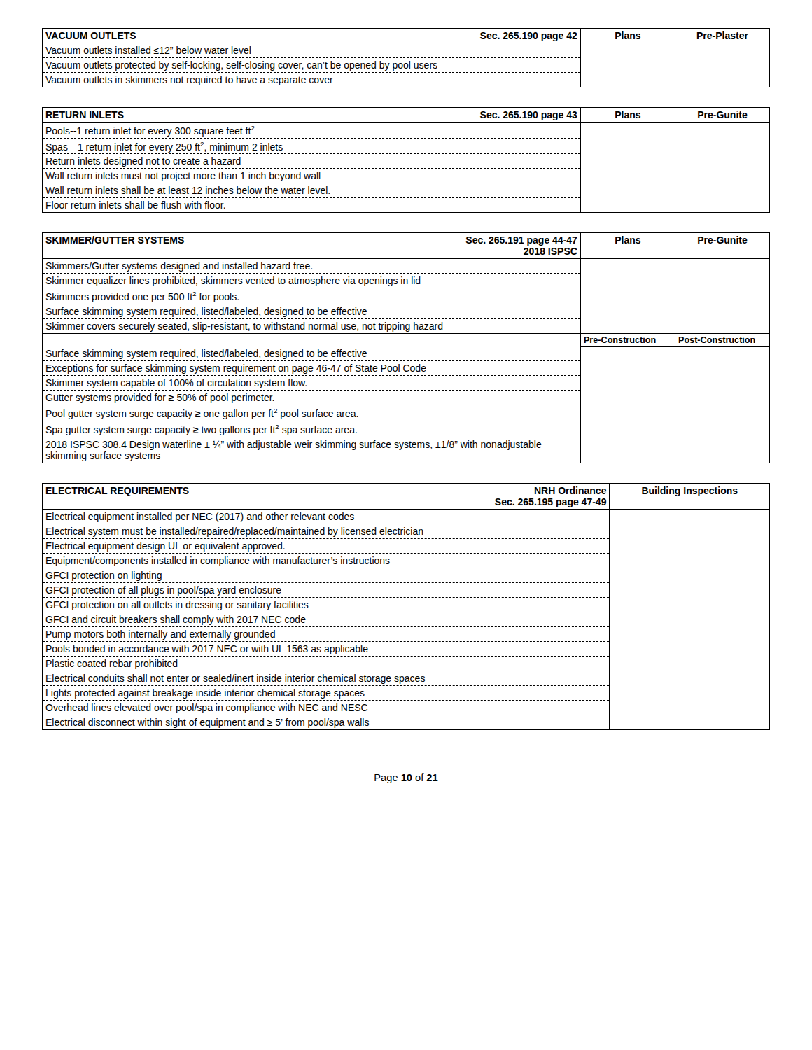| VACUUM OUTLETS Sec. 265.190 page 42 | Plans | Pre-Plaster |
| Vacuum outlets installed ≤12” below water level | | |
| Vacuum outlets protected by self-locking, self-closing cover, can’t be opened by pool users | | |
| Vacuum outlets in skimmers not required to have a separate cover | | |
| RETURN INLETS Sec. 265.190 page 43 | Plans | Pre-Gunite |
| Pools--1 return inlet for every 300 square feet ft 2 | | |
| Spas—1 return inlet for every 250 ft 2 , minimum 2 inlets | | |
| Return inlets designed not to create a hazard | | |
| Wall return inlets must not project more than 1 inch beyond wall | | |
| Wall return inlets shall be at least 12 inches below the water level. | | |
| Floor return inlets shall be flush with floor. | | |
| SKIMMER/GUTTER SYSTEMS Sec. 265.191 page 44-47 2018 ISPSC | Plans | Pre-Gunite |
| Skimmers/Gutter systems designed and installed hazard free. | | |
| Skimmer equalizer lines prohibited, skimmers vented to atmosphere via openings in lid | | |
| Skimmers provided one per 500 ft 2 for pools. | | |
| Surface skimming system required, listed/labeled, designed to be effective | | |
| Skimmer covers securely seated, slip-resistant, to withstand normal use, not tripping hazard | | |
| | Pre-Construction | Post-Construction |
| Surface skimming system required, listed/labeled, designed to be effective | | |
| Exceptions for surface skimming system requirement on page 46-47 of State Pool Code | | |
| Skimmer system capable of 100% of circulation system flow. | | |
| Gutter systems provided for ≥ 50% of pool perimeter. | | |
| Pool gutter system surge capacity ≥ one gallon per ft 2 pool surface area. | | |
| Spa gutter system surge capacity ≥ two gallons per ft 2 spa surface area. | | |
| 2018 ISPSC 308.4 Design waterline ± ¼” with adjustable weir skimming surface systems, ±1/8” with nonadjustable skimming surface systems | | |
| ELECTRICAL REQUIREMENTS NRH Ordinance Sec. 265.195 page 47-49 | Building Inspections |
| Electrical equipment installed per NEC (2017) and other relevant codes | |
| Electrical system must be installed/repaired/replaced/maintained by licensed electrician | |
| Electrical equipment design UL or equivalent approved. | |
| Equipment/components installed in compliance with manufacturer’s instructions | |
| GFCI protection on lighting | |
| GFCI protection of all plugs in pool/spa yard enclosure | |
| GFCI protection on all outlets in dressing or sanitary facilities | |
| GFCI and circuit breakers shall comply with 2017 NEC code | |
| Pump motors both internally and externally grounded | |
| Pools bonded in accordance with 2017 NEC or with UL 1563 as applicable | |
| Plastic coated rebar prohibited | |
| Electrical conduits shall not enter or sealed/inert inside interior chemical storage spaces | |
| Lights protected against breakage inside interior chemical storage spaces | |
| Overhead lines elevated over pool/spa in compliance with NEC and NESC | |
| Electrical disconnect within sight of equipment and ≥ 5’ from pool/spa walls | |
Page 10 of 21